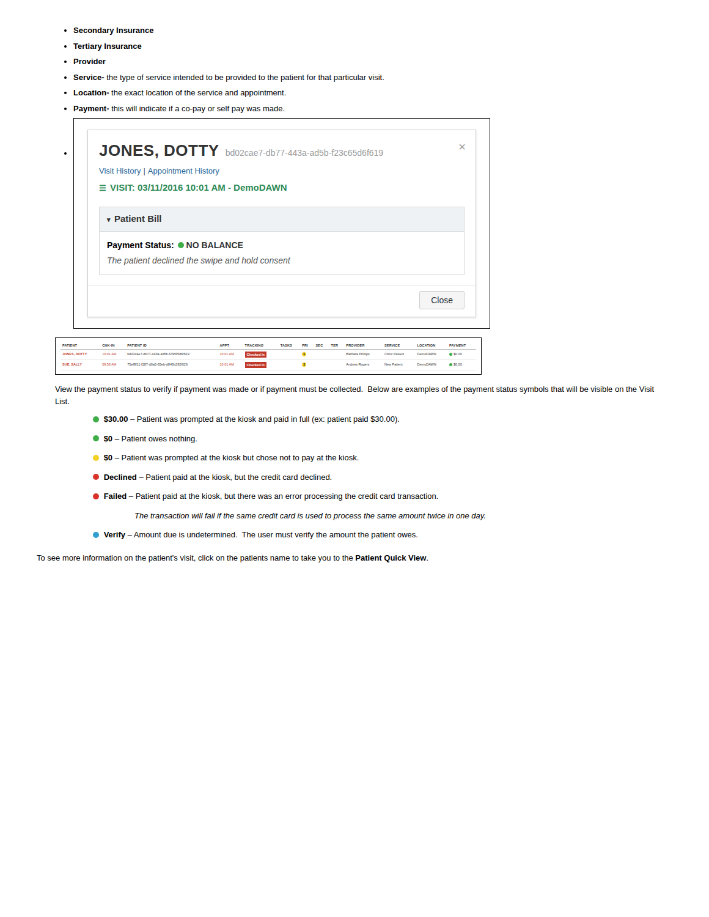Secondary Insurance
Tertiary Insurance
Provider
Service- the type of service intended to be provided to the patient for that particular visit.
Location- the exact location of the service and appointment.
Payment- this will indicate if a co-pay or self pay was made.
× JONES, DOTTY bd02cae7-db77-443a-ad5b-f23c65d6f619
Visit History|Appointment History
☰VISIT: 03/11/2016 10:01 AM - DemoDAWN
▾Patient Bill
Payment Status: NO BALANCE
The patient declined the swipe and hold consent
Close
| PATIENT | CHK-IN | PATIENT ID | APPT | TRACKING | TASKS | PRI | SEC | TER | PROVIDER | SERVICE | LOCATION | PAYMENT |
| --- | --- | --- | --- | --- | --- | --- | --- | --- | --- | --- | --- | --- |
| JONES, DOTTY | 10:01 AM | bd02cae7-db77-443a-ad5b-f23c65d6f619 | 10:01 AM | Checked In | | $ | | | Barbara Phillips | Clinic Patient | DemoDAWN | $0.00 |
| SUE, SALLY | 09:58 AM | 75ef8f11-f287-d0a5-65eb-d840b292f026 | 10:01 AM | Checked In | | $ | | | Andrew Rogers | New Patient | DemoDAWN | $0.00 |
View the payment status to verify if payment was made or if payment must be collected. Below are examples of the payment status symbols that will be visible on the Visit List.
$30.00 – Patient was prompted at the kiosk and paid in full (ex: patient paid $30.00).
$0 – Patient owes nothing.
$0 – Patient was prompted at the kiosk but chose not to pay at the kiosk.
Declined – Patient paid at the kiosk, but the credit card declined.
Failed – Patient paid at the kiosk, but there was an error processing the credit card transaction.
The transaction will fail if the same credit card is used to process the same amount twice in one day.
Verify – Amount due is undetermined. The user must verify the amount the patient owes.
To see more information on the patient's visit, click on the patients name to take you to the Patient Quick View.